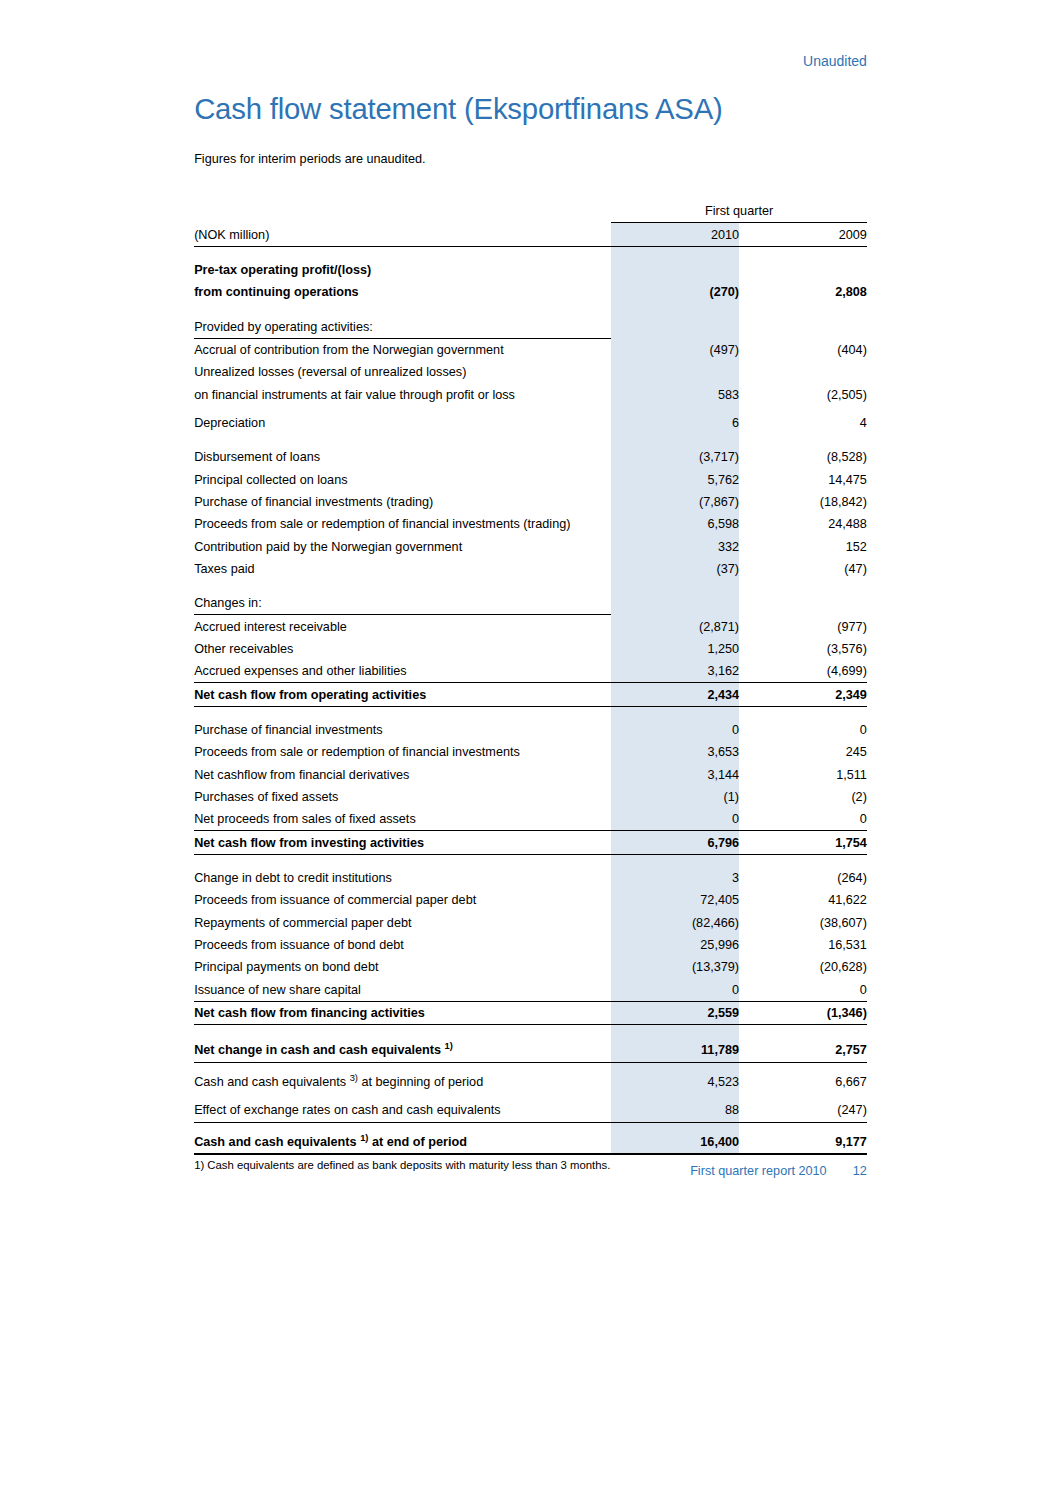Unaudited
Cash flow statement (Eksportfinans ASA)
Figures for interim periods are unaudited.
| | First quarter |
| (NOK million) | 2010 | 2009 |
| Pre-tax operating profit/(loss) | | |
| from continuing operations | (270) | 2,808 |
| Provided by operating activities: | | |
| Accrual of contribution from the Norwegian government | (497) | (404) |
| Unrealized losses (reversal of unrealized losses) | | |
| on financial instruments at fair value through profit or loss | 583 | (2,505) |
| Depreciation | 6 | 4 |
| Disbursement of loans | (3,717) | (8,528) |
| Principal collected on loans | 5,762 | 14,475 |
| Purchase of financial investments (trading) | (7,867) | (18,842) |
| Proceeds from sale or redemption of financial investments (trading) | 6,598 | 24,488 |
| Contribution paid by the Norwegian government | 332 | 152 |
| Taxes paid | (37) | (47) |
| Changes in: | | |
| Accrued interest receivable | (2,871) | (977) |
| Other receivables | 1,250 | (3,576) |
| Accrued expenses and other liabilities | 3,162 | (4,699) |
| Net cash flow from operating activities | 2,434 | 2,349 |
| Purchase of financial investments | 0 | 0 |
| Proceeds from sale or redemption of financial investments | 3,653 | 245 |
| Net cashflow from financial derivatives | 3,144 | 1,511 |
| Purchases of fixed assets | (1) | (2) |
| Net proceeds from sales of fixed assets | 0 | 0 |
| Net cash flow from investing activities | 6,796 | 1,754 |
| Change in debt to credit institutions | 3 | (264) |
| Proceeds from issuance of commercial paper debt | 72,405 | 41,622 |
| Repayments of commercial paper debt | (82,466) | (38,607) |
| Proceeds from issuance of bond debt | 25,996 | 16,531 |
| Principal payments on bond debt | (13,379) | (20,628) |
| Issuance of new share capital | 0 | 0 |
| Net cash flow from financing activities | 2,559 | (1,346) |
| Net change in cash and cash equivalents 1) | 11,789 | 2,757 |
| Cash and cash equivalents 3) at beginning of period | 4,523 | 6,667 |
| Effect of exchange rates on cash and cash equivalents | 88 | (247) |
| Cash and cash equivalents 1) at end of period | 16,400 | 9,177 |
1) Cash equivalents are defined as bank deposits with maturity less than 3 months.
First quarter report 2010 12